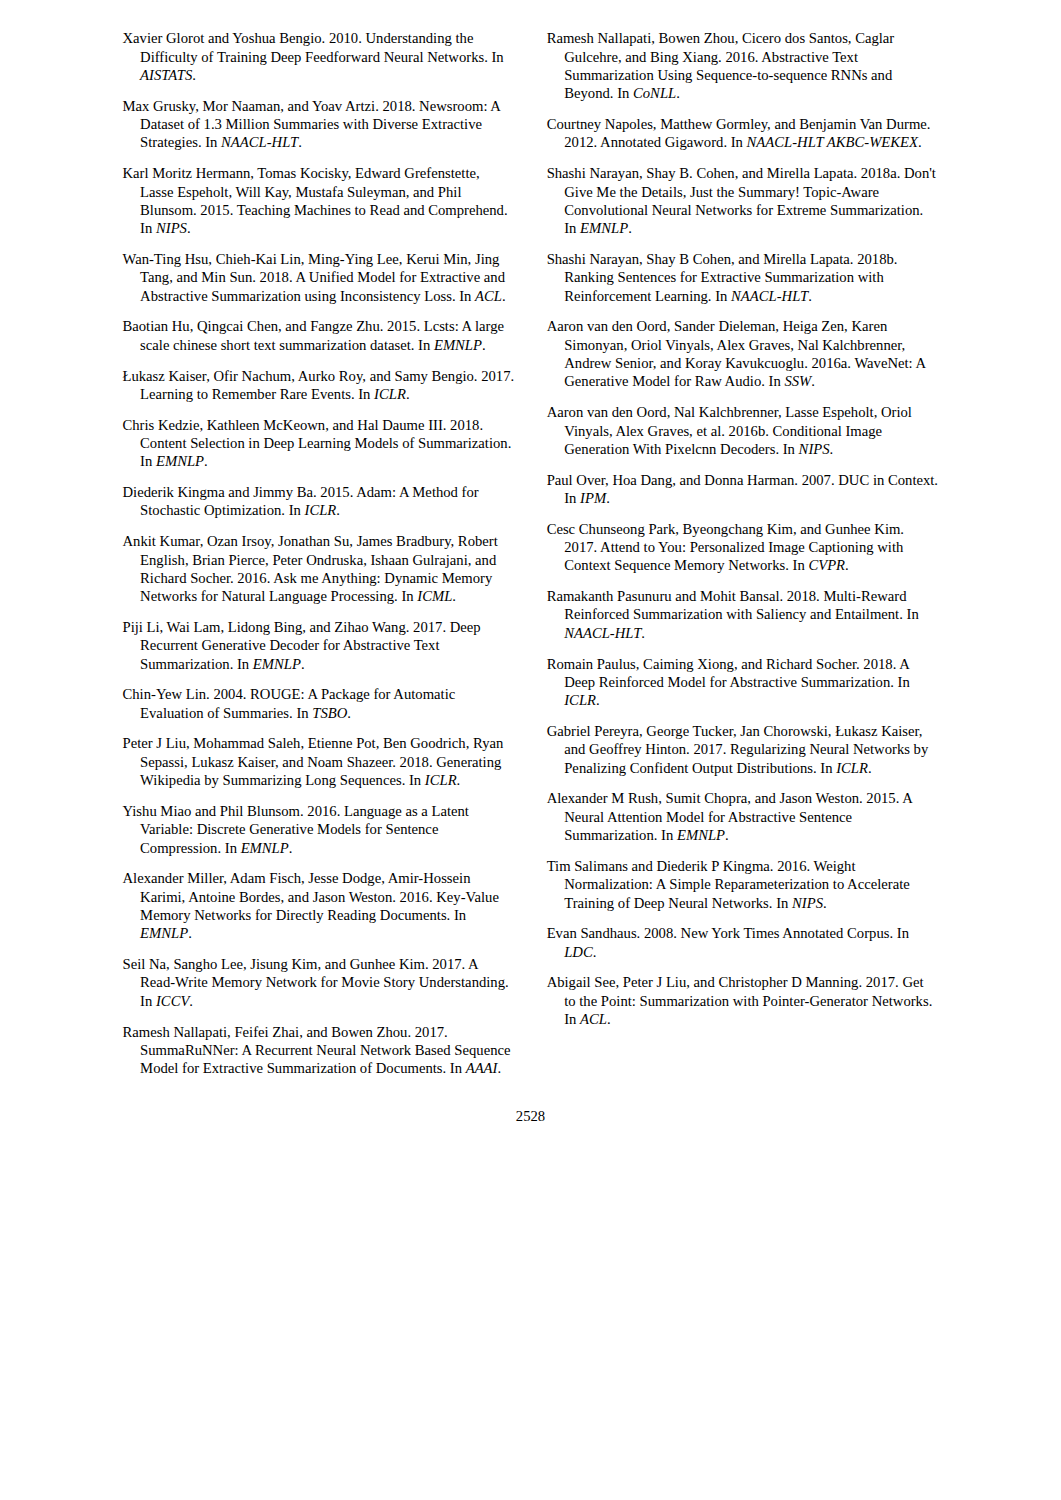Xavier Glorot and Yoshua Bengio. 2010. Understanding the Difficulty of Training Deep Feedforward Neural Networks. In AISTATS.
Max Grusky, Mor Naaman, and Yoav Artzi. 2018. Newsroom: A Dataset of 1.3 Million Summaries with Diverse Extractive Strategies. In NAACL-HLT.
Karl Moritz Hermann, Tomas Kocisky, Edward Grefenstette, Lasse Espeholt, Will Kay, Mustafa Suleyman, and Phil Blunsom. 2015. Teaching Machines to Read and Comprehend. In NIPS.
Wan-Ting Hsu, Chieh-Kai Lin, Ming-Ying Lee, Kerui Min, Jing Tang, and Min Sun. 2018. A Unified Model for Extractive and Abstractive Summarization using Inconsistency Loss. In ACL.
Baotian Hu, Qingcai Chen, and Fangze Zhu. 2015. Lcsts: A large scale chinese short text summarization dataset. In EMNLP.
Łukasz Kaiser, Ofir Nachum, Aurko Roy, and Samy Bengio. 2017. Learning to Remember Rare Events. In ICLR.
Chris Kedzie, Kathleen McKeown, and Hal Daume III. 2018. Content Selection in Deep Learning Models of Summarization. In EMNLP.
Diederik Kingma and Jimmy Ba. 2015. Adam: A Method for Stochastic Optimization. In ICLR.
Ankit Kumar, Ozan Irsoy, Jonathan Su, James Bradbury, Robert English, Brian Pierce, Peter Ondruska, Ishaan Gulrajani, and Richard Socher. 2016. Ask me Anything: Dynamic Memory Networks for Natural Language Processing. In ICML.
Piji Li, Wai Lam, Lidong Bing, and Zihao Wang. 2017. Deep Recurrent Generative Decoder for Abstractive Text Summarization. In EMNLP.
Chin-Yew Lin. 2004. ROUGE: A Package for Automatic Evaluation of Summaries. In TSBO.
Peter J Liu, Mohammad Saleh, Etienne Pot, Ben Goodrich, Ryan Sepassi, Lukasz Kaiser, and Noam Shazeer. 2018. Generating Wikipedia by Summarizing Long Sequences. In ICLR.
Yishu Miao and Phil Blunsom. 2016. Language as a Latent Variable: Discrete Generative Models for Sentence Compression. In EMNLP.
Alexander Miller, Adam Fisch, Jesse Dodge, Amir-Hossein Karimi, Antoine Bordes, and Jason Weston. 2016. Key-Value Memory Networks for Directly Reading Documents. In EMNLP.
Seil Na, Sangho Lee, Jisung Kim, and Gunhee Kim. 2017. A Read-Write Memory Network for Movie Story Understanding. In ICCV.
Ramesh Nallapati, Feifei Zhai, and Bowen Zhou. 2017. SummaRuNNer: A Recurrent Neural Network Based Sequence Model for Extractive Summarization of Documents. In AAAI.
Ramesh Nallapati, Bowen Zhou, Cicero dos Santos, Caglar Gulcehre, and Bing Xiang. 2016. Abstractive Text Summarization Using Sequence-to-sequence RNNs and Beyond. In CoNLL.
Courtney Napoles, Matthew Gormley, and Benjamin Van Durme. 2012. Annotated Gigaword. In NAACL-HLT AKBC-WEKEX.
Shashi Narayan, Shay B. Cohen, and Mirella Lapata. 2018a. Don't Give Me the Details, Just the Summary! Topic-Aware Convolutional Neural Networks for Extreme Summarization. In EMNLP.
Shashi Narayan, Shay B Cohen, and Mirella Lapata. 2018b. Ranking Sentences for Extractive Summarization with Reinforcement Learning. In NAACL-HLT.
Aaron van den Oord, Sander Dieleman, Heiga Zen, Karen Simonyan, Oriol Vinyals, Alex Graves, Nal Kalchbrenner, Andrew Senior, and Koray Kavukcuoglu. 2016a. WaveNet: A Generative Model for Raw Audio. In SSW.
Aaron van den Oord, Nal Kalchbrenner, Lasse Espeholt, Oriol Vinyals, Alex Graves, et al. 2016b. Conditional Image Generation With Pixelcnn Decoders. In NIPS.
Paul Over, Hoa Dang, and Donna Harman. 2007. DUC in Context. In IPM.
Cesc Chunseong Park, Byeongchang Kim, and Gunhee Kim. 2017. Attend to You: Personalized Image Captioning with Context Sequence Memory Networks. In CVPR.
Ramakanth Pasunuru and Mohit Bansal. 2018. Multi-Reward Reinforced Summarization with Saliency and Entailment. In NAACL-HLT.
Romain Paulus, Caiming Xiong, and Richard Socher. 2018. A Deep Reinforced Model for Abstractive Summarization. In ICLR.
Gabriel Pereyra, George Tucker, Jan Chorowski, Łukasz Kaiser, and Geoffrey Hinton. 2017. Regularizing Neural Networks by Penalizing Confident Output Distributions. In ICLR.
Alexander M Rush, Sumit Chopra, and Jason Weston. 2015. A Neural Attention Model for Abstractive Sentence Summarization. In EMNLP.
Tim Salimans and Diederik P Kingma. 2016. Weight Normalization: A Simple Reparameterization to Accelerate Training of Deep Neural Networks. In NIPS.
Evan Sandhaus. 2008. New York Times Annotated Corpus. In LDC.
Abigail See, Peter J Liu, and Christopher D Manning. 2017. Get to the Point: Summarization with Pointer-Generator Networks. In ACL.
2528